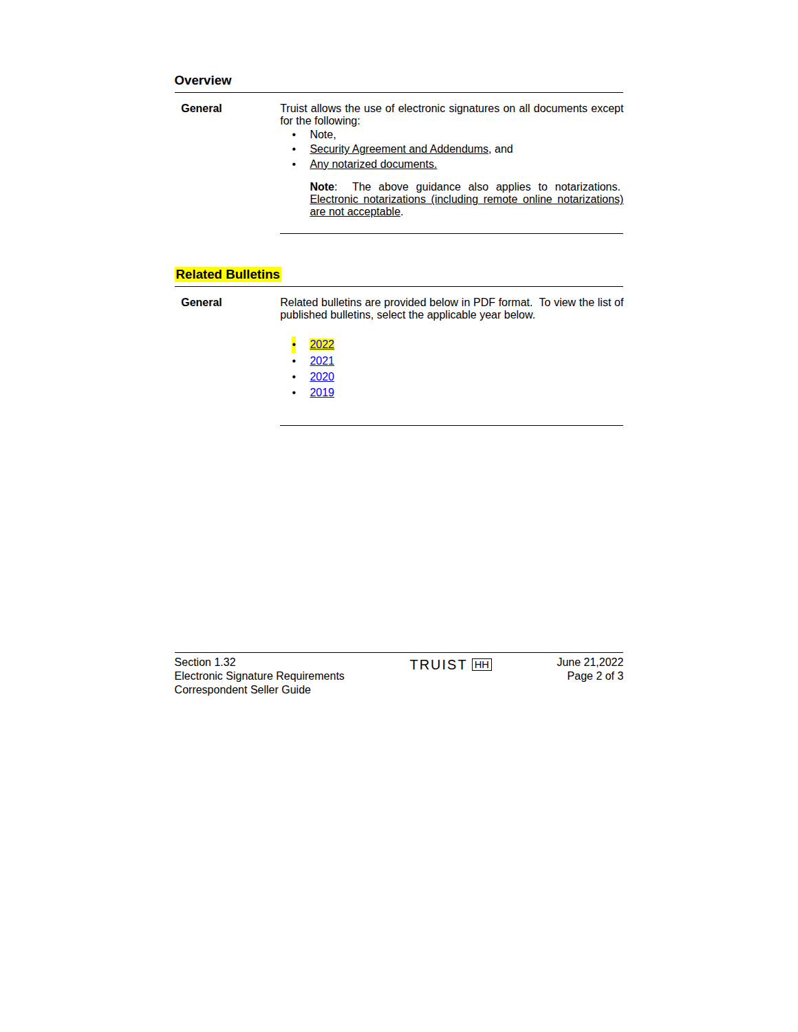Overview
General
Truist allows the use of electronic signatures on all documents except for the following:
Note,
Security Agreement and Addendums, and
Any notarized documents.
Note: The above guidance also applies to notarizations. Electronic notarizations (including remote online notarizations) are not acceptable.
Related Bulletins
General
Related bulletins are provided below in PDF format. To view the list of published bulletins, select the applicable year below.
2022
2021
2020
2019
Section 1.32
Electronic Signature Requirements
Correspondent Seller Guide
TRUIST HH
June 21,2022
Page 2 of 3